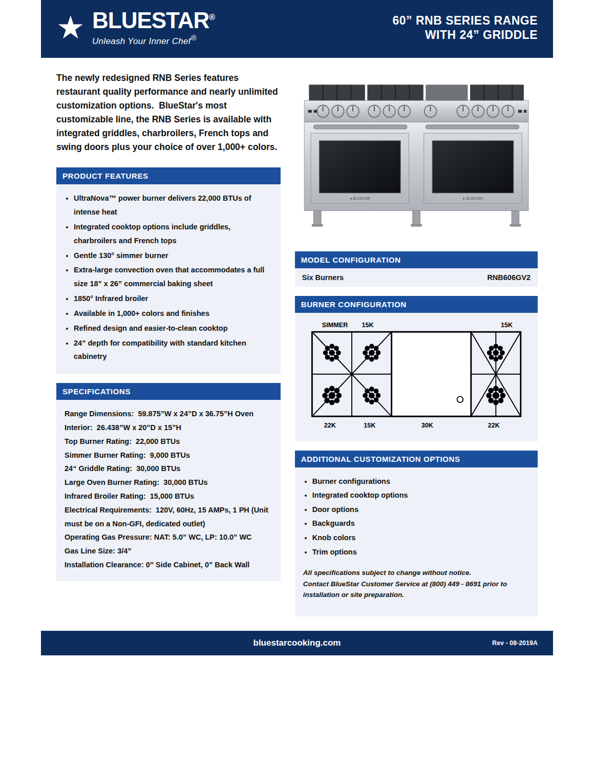★
BLUESTAR®
Unleash Your Inner Chef®
60” RNB SERIES RANGE
WITH 24” GRIDDLE
The newly redesigned RNB Series features restaurant quality performance and nearly unlimited customization options. BlueStar's most customizable line, the RNB Series is available with integrated griddles, charbroilers, French tops and swing doors plus your choice of over 1,000+ colors.
PRODUCT FEATURES
UltraNova™ power burner delivers 22,000 BTUs of intense heat
Integrated cooktop options include griddles, charbroilers and French tops
Gentle 130° simmer burner
Extra-large convection oven that accommodates a full size 18” x 26” commercial baking sheet
1850° Infrared broiler
Available in 1,000+ colors and finishes
Refined design and easier-to-clean cooktop
24” depth for compatibility with standard kitchen cabinetry
SPECIFICATIONS
Range Dimensions: 59.875”W x 24”D x 36.75”H Oven
Interior: 26.438”W x 20”D x 15”H
Top Burner Rating: 22,000 BTUs
Simmer Burner Rating: 9,000 BTUs
24“ Griddle Rating: 30,000 BTUs
Large Oven Burner Rating: 30,000 BTUs
Infrared Broiler Rating: 15,000 BTUs
Electrical Requirements: 120V, 60Hz, 15 AMPs, 1 PH (Unit must be on a Non-GFI, dedicated outlet)
Operating Gas Pressure: NAT: 5.0” WC, LP: 10.0” WC
Gas Line Size: 3/4”
Installation Clearance: 0” Side Cabinet, 0” Back Wall
★ BLUESTAR ★ BLUESTAR
MODEL CONFIGURATION
| Six Burners | RNB606GV2 |
BURNER CONFIGURATION
SIMMER 15K 15K 22K 15K 30K 22K
ADDITIONAL CUSTOMIZATION OPTIONS
Burner configurations
Integrated cooktop options
Door options
Backguards
Knob colors
Trim options
All specifications subject to change without notice.
Contact BlueStar Customer Service at (800) 449 - 8691 prior to installation or site preparation.
bluestarcooking.com
Rev - 08-2019A